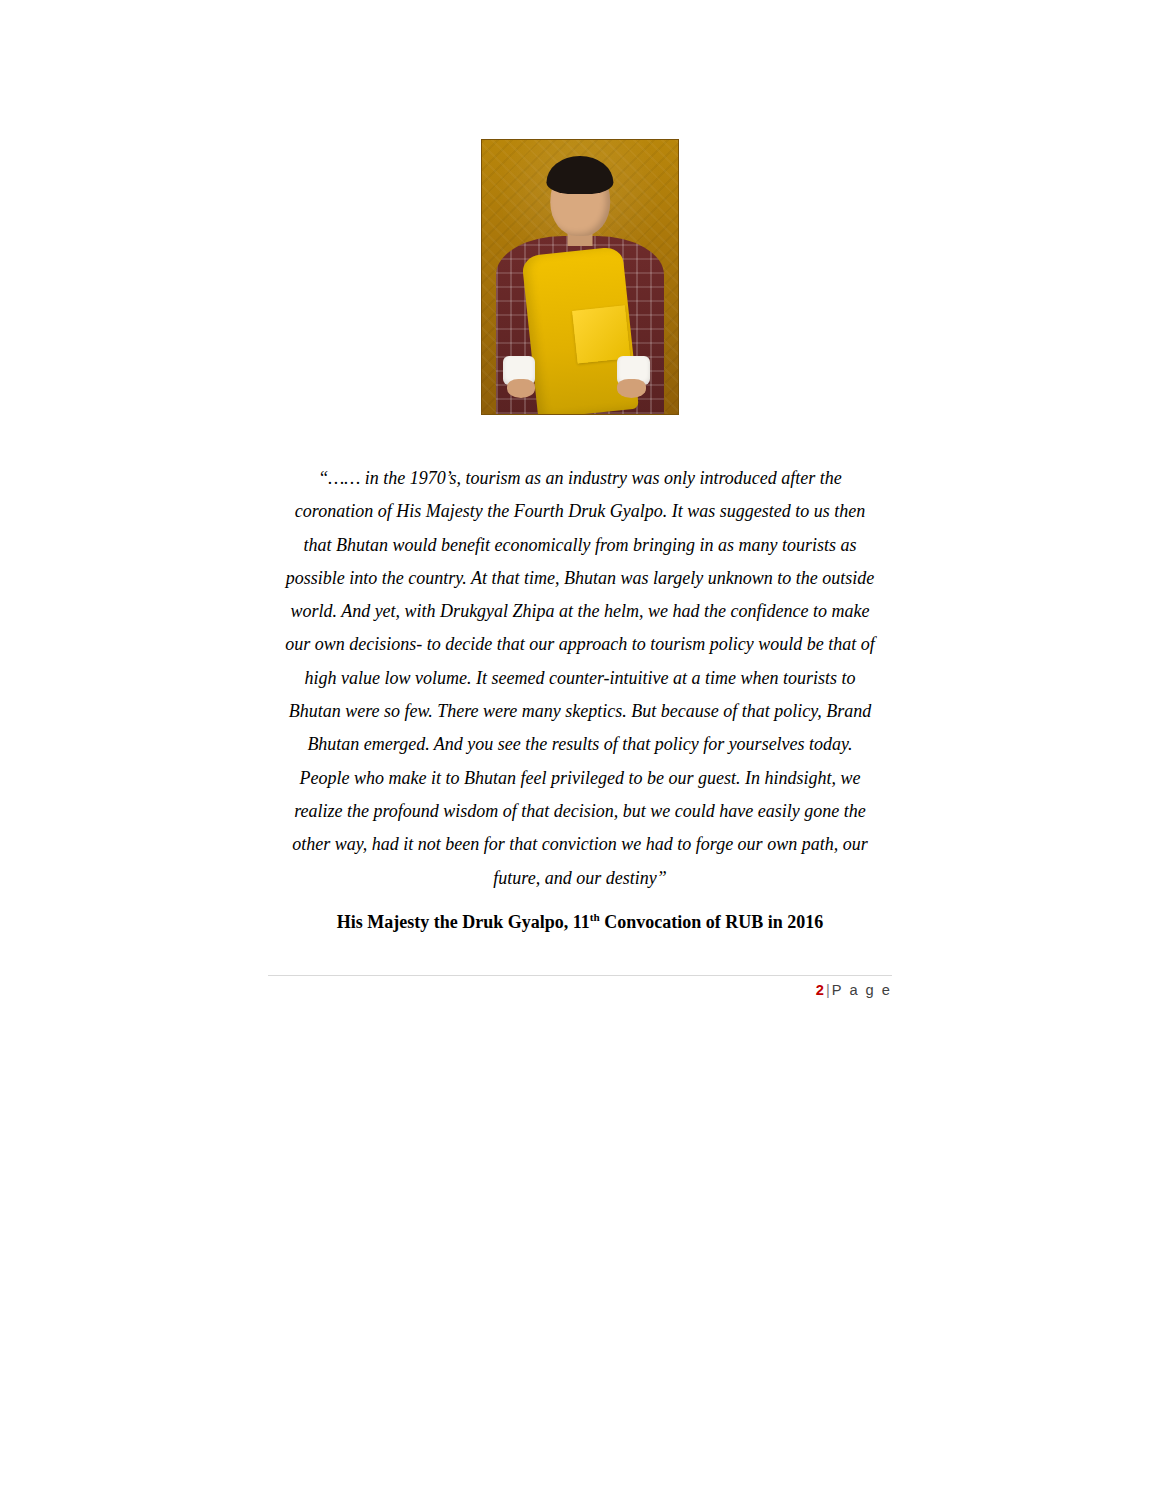“…… in the 1970’s, tourism as an industry was only introduced after the coronation of His Majesty the Fourth Druk Gyalpo. It was suggested to us then that Bhutan would benefit economically from bringing in as many tourists as possible into the country. At that time, Bhutan was largely unknown to the outside world. And yet, with Drukgyal Zhipa at the helm, we had the confidence to make our own decisions- to decide that our approach to tourism policy would be that of high value low volume. It seemed counter-intuitive at a time when tourists to Bhutan were so few. There were many skeptics. But because of that policy, Brand Bhutan emerged. And you see the results of that policy for yourselves today. People who make it to Bhutan feel privileged to be our guest. In hindsight, we realize the profound wisdom of that decision, but we could have easily gone the other way, had it not been for that conviction we had to forge our own path, our future, and our destiny”
His Majesty the Druk Gyalpo, 11th Convocation of RUB in 2016
2|P a g e